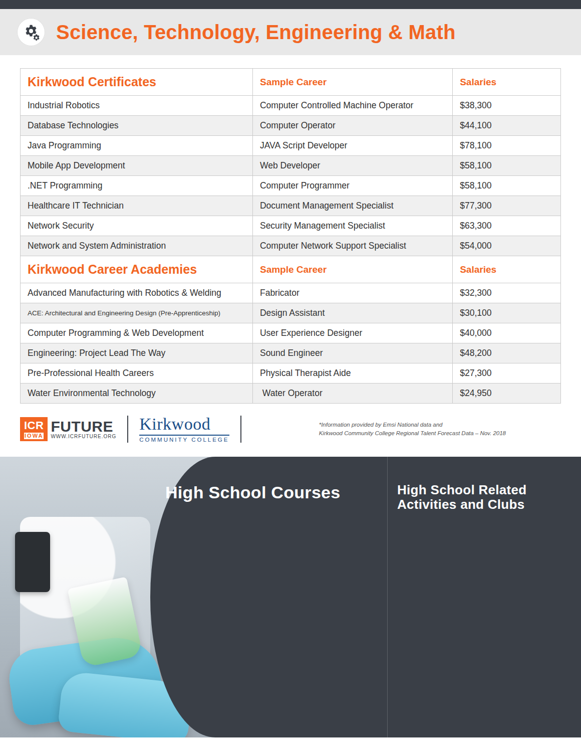Science, Technology, Engineering & Math
| Kirkwood Certificates | Sample Career | Salaries |
| --- | --- | --- |
| Industrial Robotics | Computer Controlled Machine Operator | $38,300 |
| Database Technologies | Computer Operator | $44,100 |
| Java Programming | JAVA Script Developer | $78,100 |
| Mobile App Development | Web Developer | $58,100 |
| .NET Programming | Computer Programmer | $58,100 |
| Healthcare IT Technician | Document Management Specialist | $77,300 |
| Network Security | Security Management Specialist | $63,300 |
| Network and System Administration | Computer Network Support Specialist | $54,000 |
| Kirkwood Career Academies | Sample Career | Salaries |
| Advanced Manufacturing with Robotics & Welding | Fabricator | $32,300 |
| ACE: Architectural and Engineering Design (Pre-Apprenticeship) | Design Assistant | $30,100 |
| Computer Programming & Web Development | User Experience Designer | $40,000 |
| Engineering: Project Lead The Way | Sound Engineer | $48,200 |
| Pre-Professional Health Careers | Physical Therapist Aide | $27,300 |
| Water Environmental Technology | Water Operator | $24,950 |
ICRIOWA
FUTURE
WWW.ICRFUTURE.ORG
Kirkwood
COMMUNITY COLLEGE
*Information provided by Emsi National data and
Kirkwood Community College Regional Talent Forecast Data – Nov. 2018
High School Courses
High School Related
Activities and Clubs